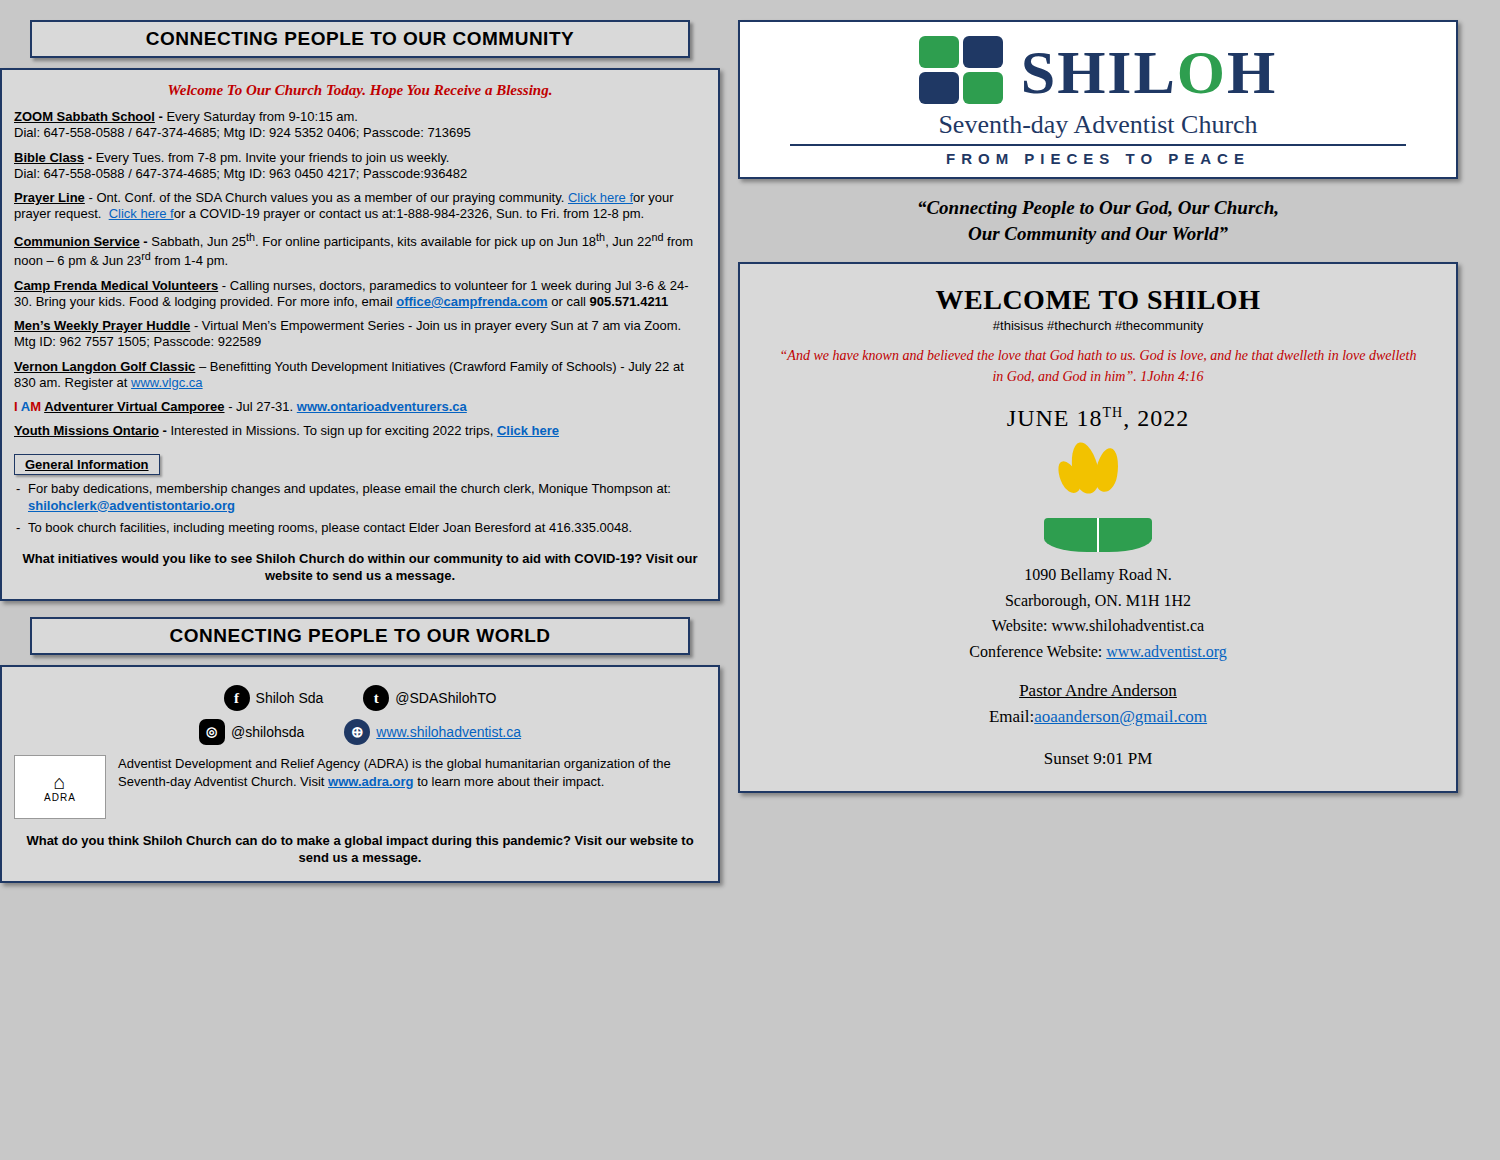Connecting People to Our Community
Welcome To Our Church Today. Hope You Receive a Blessing.
ZOOM Sabbath School - Every Saturday from 9-10:15 am.
Dial: 647-558-0588 / 647-374-4685; Mtg ID: 924 5352 0406; Passcode: 713695
Bible Class - Every Tues. from 7-8 pm. Invite your friends to join us weekly.
Dial: 647-558-0588 / 647-374-4685; Mtg ID: 963 0450 4217; Passcode:936482
Prayer Line - Ont. Conf. of the SDA Church values you as a member of our praying community. Click here for your prayer request. Click here for a COVID-19 prayer or contact us at:1-888-984-2326, Sun. to Fri. from 12-8 pm.
Communion Service - Sabbath, Jun 25th. For online participants, kits available for pick up on Jun 18th, Jun 22nd from noon – 6 pm & Jun 23rd from 1-4 pm.
Camp Frenda Medical Volunteers - Calling nurses, doctors, paramedics to volunteer for 1 week during Jul 3-6 & 24-30. Bring your kids. Food & lodging provided. For more info, email office@campfrenda.com or call 905.571.4211
Men’s Weekly Prayer Huddle - Virtual Men’s Empowerment Series - Join us in prayer every Sun at 7 am via Zoom. Mtg ID: 962 7557 1505; Passcode: 922589
Vernon Langdon Golf Classic – Benefitting Youth Development Initiatives (Crawford Family of Schools) - July 22 at 830 am. Register at www.vlgc.ca
I AM Adventurer Virtual Camporee - Jul 27-31. www.ontarioadventurers.ca
Youth Missions Ontario - Interested in Missions. To sign up for exciting 2022 trips, Click here
General Information
For baby dedications, membership changes and updates, please email the church clerk, Monique Thompson at: shilohclerk@adventistontario.org
To book church facilities, including meeting rooms, please contact Elder Joan Beresford at 416.335.0048.
What initiatives would you like to see Shiloh Church do within our community to aid with COVID-19? Visit our website to send us a message.
Connecting People to Our World
f Shiloh Sda t @SDAShilohTO
◎ @shilohsda ⊕ www.shilohadventist.ca
⌂
ADRA
Adventist Development and Relief Agency (ADRA) is the global humanitarian organization of the Seventh-day Adventist Church. Visit www.adra.org to learn more about their impact.
What do you think Shiloh Church can do to make a global impact during this pandemic? Visit our website to send us a message.
SHILOH
Seventh-day Adventist Church
FROM PIECES TO PEACE
“Connecting People to Our God, Our Church,
Our Community and Our World”
WELCOME TO SHILOH
#thisisus #thechurch #thecommunity
“And we have known and believed the love that God hath to us. God is love, and he that dwelleth in love dwelleth in God, and God in him”. 1John 4:16
JUNE 18TH, 2022
1090 Bellamy Road N.
Scarborough, ON. M1H 1H2
Website: www.shilohadventist.ca
Conference Website: www.adventist.org
Pastor Andre Anderson
Email:aoaanderson@gmail.com
Sunset 9:01 PM